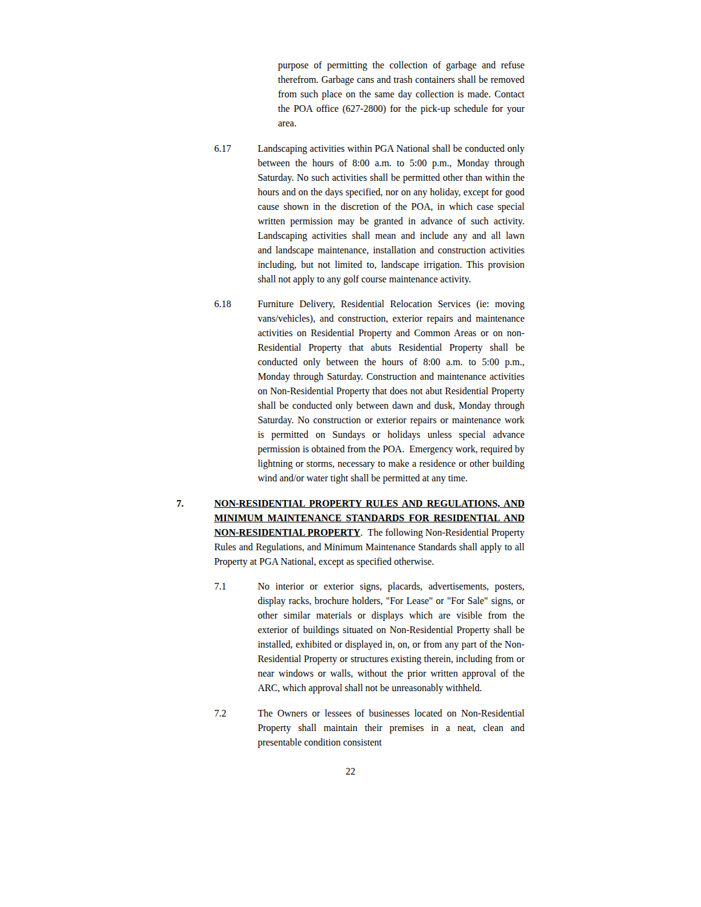purpose of permitting the collection of garbage and refuse therefrom. Garbage cans and trash containers shall be removed from such place on the same day collection is made. Contact the POA office (627-2800) for the pick-up schedule for your area.
6.17
Landscaping activities within PGA National shall be conducted only between the hours of 8:00 a.m. to 5:00 p.m., Monday through Saturday. No such activities shall be permitted other than within the hours and on the days specified, nor on any holiday, except for good cause shown in the discretion of the POA, in which case special written permission may be granted in advance of such activity. Landscaping activities shall mean and include any and all lawn and landscape maintenance, installation and construction activities including, but not limited to, landscape irrigation. This provision shall not apply to any golf course maintenance activity.
6.18
Furniture Delivery, Residential Relocation Services (ie: moving vans/vehicles), and construction, exterior repairs and maintenance activities on Residential Property and Common Areas or on non-Residential Property that abuts Residential Property shall be conducted only between the hours of 8:00 a.m. to 5:00 p.m., Monday through Saturday. Construction and maintenance activities on Non-Residential Property that does not abut Residential Property shall be conducted only between dawn and dusk, Monday through Saturday. No construction or exterior repairs or maintenance work is permitted on Sundays or holidays unless special advance permission is obtained from the POA. Emergency work, required by lightning or storms, necessary to make a residence or other building wind and/or water tight shall be permitted at any time.
7.
NON-RESIDENTIAL PROPERTY RULES AND REGULATIONS, AND MINIMUM MAINTENANCE STANDARDS FOR RESIDENTIAL AND NON-RESIDENTIAL PROPERTY. The following Non-Residential Property Rules and Regulations, and Minimum Maintenance Standards shall apply to all Property at PGA National, except as specified otherwise.
7.1
No interior or exterior signs, placards, advertisements, posters, display racks, brochure holders, "For Lease" or "For Sale" signs, or other similar materials or displays which are visible from the exterior of buildings situated on Non-Residential Property shall be installed, exhibited or displayed in, on, or from any part of the Non-Residential Property or structures existing therein, including from or near windows or walls, without the prior written approval of the ARC, which approval shall not be unreasonably withheld.
7.2
The Owners or lessees of businesses located on Non-Residential Property shall maintain their premises in a neat, clean and presentable condition consistent
22